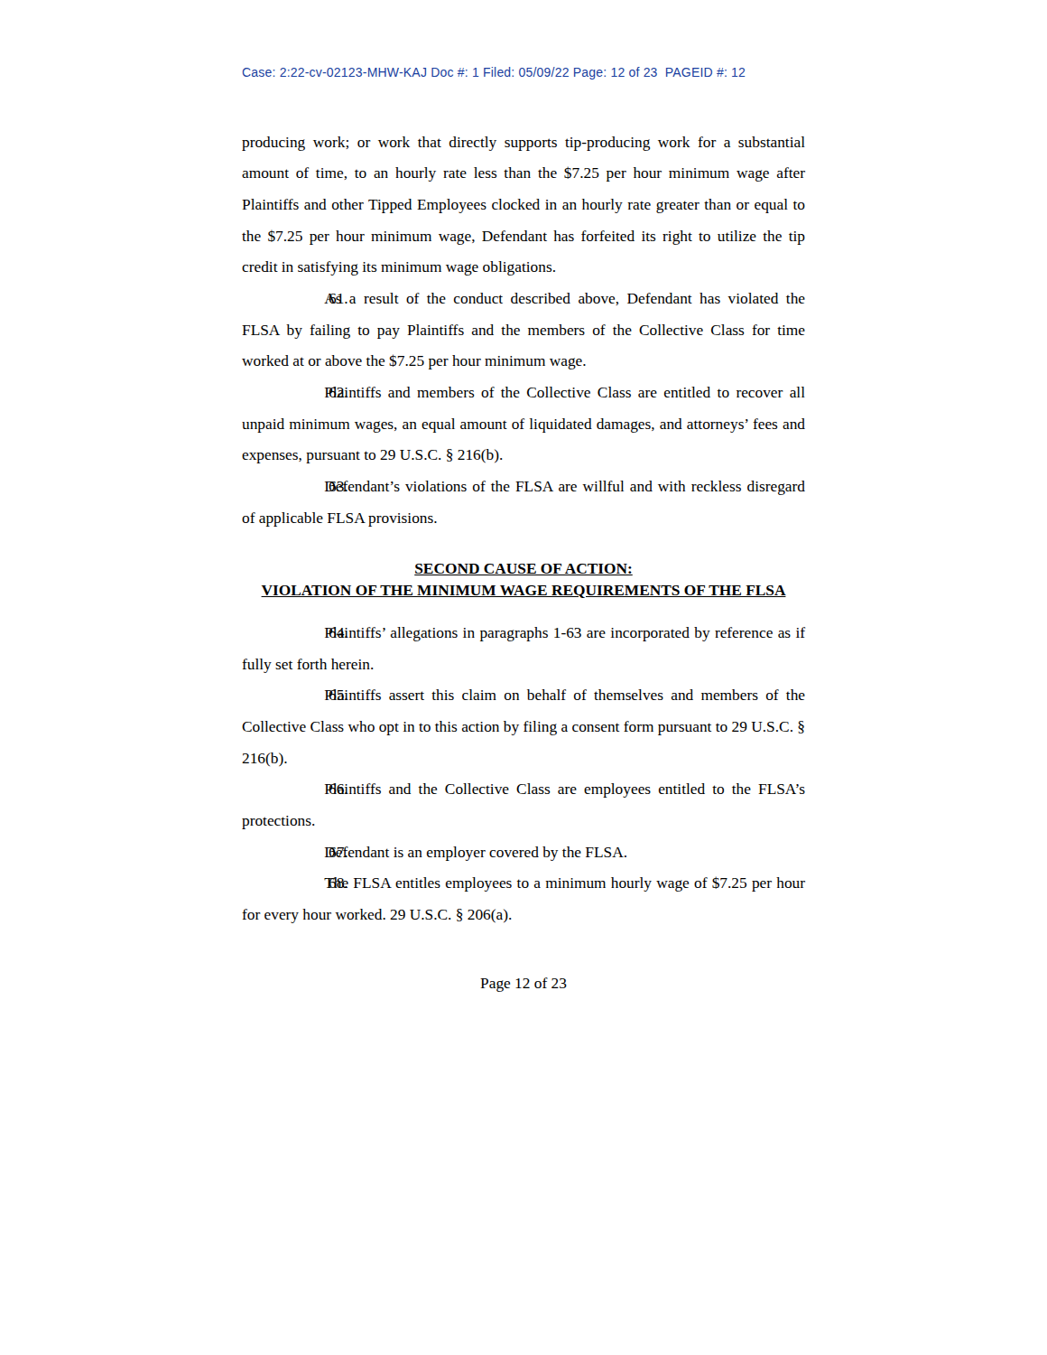Case: 2:22-cv-02123-MHW-KAJ Doc #: 1 Filed: 05/09/22 Page: 12 of 23 PAGEID #: 12
producing work; or work that directly supports tip-producing work for a substantial amount of time, to an hourly rate less than the $7.25 per hour minimum wage after Plaintiffs and other Tipped Employees clocked in an hourly rate greater than or equal to the $7.25 per hour minimum wage, Defendant has forfeited its right to utilize the tip credit in satisfying its minimum wage obligations.
61. As a result of the conduct described above, Defendant has violated the FLSA by failing to pay Plaintiffs and the members of the Collective Class for time worked at or above the $7.25 per hour minimum wage.
62. Plaintiffs and members of the Collective Class are entitled to recover all unpaid minimum wages, an equal amount of liquidated damages, and attorneys’ fees and expenses, pursuant to 29 U.S.C. § 216(b).
63. Defendant’s violations of the FLSA are willful and with reckless disregard of applicable FLSA provisions.
SECOND CAUSE OF ACTION:
VIOLATION OF THE MINIMUM WAGE REQUIREMENTS OF THE FLSA
64. Plaintiffs’ allegations in paragraphs 1-63 are incorporated by reference as if fully set forth herein.
65. Plaintiffs assert this claim on behalf of themselves and members of the Collective Class who opt in to this action by filing a consent form pursuant to 29 U.S.C. § 216(b).
66. Plaintiffs and the Collective Class are employees entitled to the FLSA’s protections.
67. Defendant is an employer covered by the FLSA.
68. The FLSA entitles employees to a minimum hourly wage of $7.25 per hour for every hour worked. 29 U.S.C. § 206(a).
Page 12 of 23